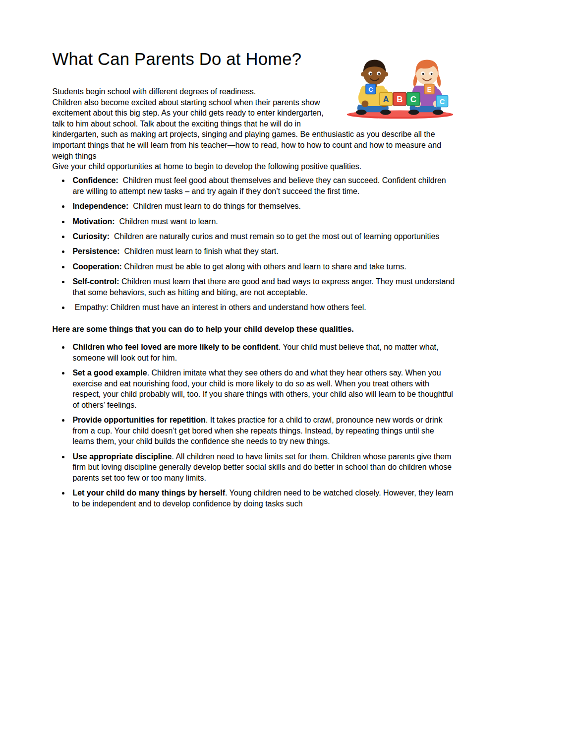Two children sitting with alphabet blocks A B C C E C
What Can Parents Do at Home?
Students begin school with different degrees of readiness.
Children also become excited about starting school when their parents show excitement about this big step. As your child gets ready to enter kindergarten, talk to him about school. Talk about the exciting things that he will do in kindergarten, such as making art projects, singing and playing games. Be enthusiastic as you describe all the important things that he will learn from his teacher—how to read, how to how to count and how to measure and weigh things
Give your child opportunities at home to begin to develop the following positive qualities.
Confidence: Children must feel good about themselves and believe they can succeed. Confident children are willing to attempt new tasks – and try again if they don’t succeed the first time.
Independence: Children must learn to do things for themselves.
Motivation: Children must want to learn.
Curiosity: Children are naturally curios and must remain so to get the most out of learning opportunities
Persistence: Children must learn to finish what they start.
Cooperation: Children must be able to get along with others and learn to share and take turns.
Self-control: Children must learn that there are good and bad ways to express anger. They must understand that some behaviors, such as hitting and biting, are not acceptable.
Empathy: Children must have an interest in others and understand how others feel.
Here are some things that you can do to help your child develop these qualities.
Children who feel loved are more likely to be confident. Your child must believe that, no matter what, someone will look out for him.
Set a good example. Children imitate what they see others do and what they hear others say. When you exercise and eat nourishing food, your child is more likely to do so as well. When you treat others with respect, your child probably will, too. If you share things with others, your child also will learn to be thoughtful of others’ feelings.
Provide opportunities for repetition. It takes practice for a child to crawl, pronounce new words or drink from a cup. Your child doesn’t get bored when she repeats things. Instead, by repeating things until she learns them, your child builds the confidence she needs to try new things.
Use appropriate discipline. All children need to have limits set for them. Children whose parents give them firm but loving discipline generally develop better social skills and do better in school than do children whose parents set too few or too many limits.
Let your child do many things by herself. Young children need to be watched closely. However, they learn to be independent and to develop confidence by doing tasks such